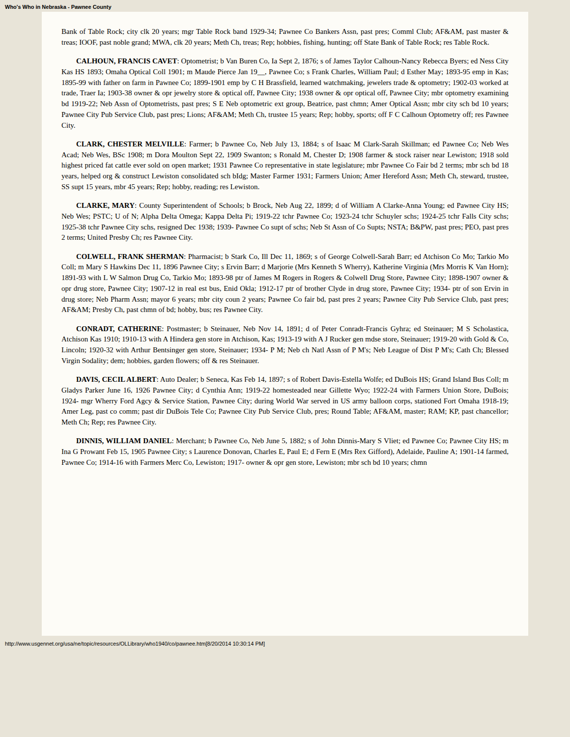Who's Who in Nebraska - Pawnee County
Bank of Table Rock; city clk 20 years; mgr Table Rock band 1929-34; Pawnee Co Bankers Assn, past pres; Comml Club; AF&AM, past master & treas; IOOF, past noble grand; MWA, clk 20 years; Meth Ch, treas; Rep; hobbies, fishing, hunting; off State Bank of Table Rock; res Table Rock.
CALHOUN, FRANCIS CAVET: Optometrist; b Van Buren Co, Ia Sept 2, 1876; s of James Taylor Calhoun-Nancy Rebecca Byers; ed Ness City Kas HS 1893; Omaha Optical Coll 1901; m Maude Pierce Jan 19__, Pawnee Co; s Frank Charles, William Paul; d Esther May; 1893-95 emp in Kas; 1895-99 with father on farm in Pawnee Co; 1899-1901 emp by C H Brassfield, learned watchmaking, jewelers trade & optometry; 1902-03 worked at trade, Traer Ia; 1903-38 owner & opr jewelry store & optical off, Pawnee City; 1938 owner & opr optical off, Pawnee City; mbr optometry examining bd 1919-22; Neb Assn of Optometrists, past pres; S E Neb optometric ext group, Beatrice, past chmn; Amer Optical Assn; mbr city sch bd 10 years; Pawnee City Pub Service Club, past pres; Lions; AF&AM; Meth Ch, trustee 15 years; Rep; hobby, sports; off F C Calhoun Optometry off; res Pawnee City.
CLARK, CHESTER MELVILLE: Farmer; b Pawnee Co, Neb July 13, 1884; s of Isaac M Clark-Sarah Skillman; ed Pawnee Co; Neb Wes Acad; Neb Wes, BSc 1908; m Dora Moulton Sept 22, 1909 Swanton; s Ronald M, Chester D; 1908 farmer & stock raiser near Lewiston; 1918 sold highest priced fat cattle ever sold on open market; 1931 Pawnee Co representative in state legislature; mbr Pawnee Co Fair bd 2 terms; mbr sch bd 18 years, helped org & construct Lewiston consolidated sch bIdg; Master Farmer 1931; Farmers Union; Amer Hereford Assn; Meth Ch, steward, trustee, SS supt 15 years, mbr 45 years; Rep; hobby, reading; res Lewiston.
CLARKE, MARY: County Superintendent of Schools; b Brock, Neb Aug 22, 1899; d of William A Clarke-Anna Young; ed Pawnee City HS; Neb Wes; PSTC; U of N; Alpha Delta Omega; Kappa Delta Pi; 1919-22 tchr Pawnee Co; 1923-24 tchr Schuyler schs; 1924-25 tchr Falls City schs; 1925-38 tchr Pawnee City schs, resigned Dec 1938; 1939- Pawnee Co supt of schs; Neb St Assn of Co Supts; NSTA; B&PW, past pres; PEO, past pres 2 terms; United Presby Ch; res Pawnee City.
COLWELL, FRANK SHERMAN: Pharmacist; b Stark Co, Ill Dec 11, 1869; s of George Colwell-Sarah Barr; ed Atchison Co Mo; Tarkio Mo Coll; m Mary S Hawkins Dec 11, 1896 Pawnee City; s Ervin Barr; d Marjorie (Mrs Kenneth S Wherry), Katherine Virginia (Mrs Morris K Van Horn); 1891-93 with L W Salmon Drug Co, Tarkio Mo; 1893-98 ptr of James M Rogers in Rogers & Colwell Drug Store, Pawnee City; 1898-1907 owner & opr drug store, Pawnee City; 1907-12 in real est bus, Enid Okla; 1912-17 ptr of brother Clyde in drug store, Pawnee City; 1934- ptr of son Ervin in drug store; Neb Pharm Assn; mayor 6 years; mbr city coun 2 years; Pawnee Co fair bd, past pres 2 years; Pawnee City Pub Service Club, past pres; AF&AM; Presby Ch, past chmn of bd; hobby, bus; res Pawnee City.
CONRADT, CATHERINE: Postmaster; b Steinauer, Neb Nov 14, 1891; d of Peter Conradt-Francis Gyhra; ed Steinauer; M S Scholastica, Atchison Kas 1910; 1910-13 with A Hindera gen store in Atchison, Kas; 1913-19 with A J Rucker gen mdse store, Steinauer; 1919-20 with Gold & Co, Lincoln; 1920-32 with Arthur Bentsinger gen store, Steinauer; 1934- P M; Neb ch Natl Assn of P M's; Neb League of Dist P M's; Cath Ch; Blessed Virgin Sodality; dem; hobbies, garden flowers; off & res Steinauer.
DAVIS, CECIL ALBERT: Auto Dealer; b Seneca, Kas Feb 14, 1897; s of Robert Davis-Estella Wolfe; ed DuBois HS; Grand Island Bus Coll; m Gladys Parker June 16, 1926 Pawnee City; d Cynthia Ann; 1919-22 homesteaded near Gillette Wyo; 1922-24 with Farmers Union Store, DuBois; 1924- mgr Wherry Ford Agcy & Service Station, Pawnee City; during World War served in US army balloon corps, stationed Fort Omaha 1918-19; Amer Leg, past co comm; past dir DuBois Tele Co; Pawnee City Pub Service Club, pres; Round Table; AF&AM, master; RAM; KP, past chancellor; Meth Ch; Rep; res Pawnee City.
DINNIS, WILLIAM DANIEL: Merchant; b Pawnee Co, Neb June 5, 1882; s of John Dinnis-Mary S Vliet; ed Pawnee Co; Pawnee City HS; m Ina G Prowant Feb 15, 1905 Pawnee City; s Laurence Donovan, Charles E, Paul E; d Fern E (Mrs Rex Gifford), Adelaide, Pauline A; 1901-14 farmed, Pawnee Co; 1914-16 with Farmers Merc Co, Lewiston; 1917- owner & opr gen store, Lewiston; mbr sch bd 10 years; chmn
http://www.usgennet.org/usa/ne/topic/resources/OLLibrary/who1940/co/pawnee.htm[8/20/2014 10:30:14 PM]